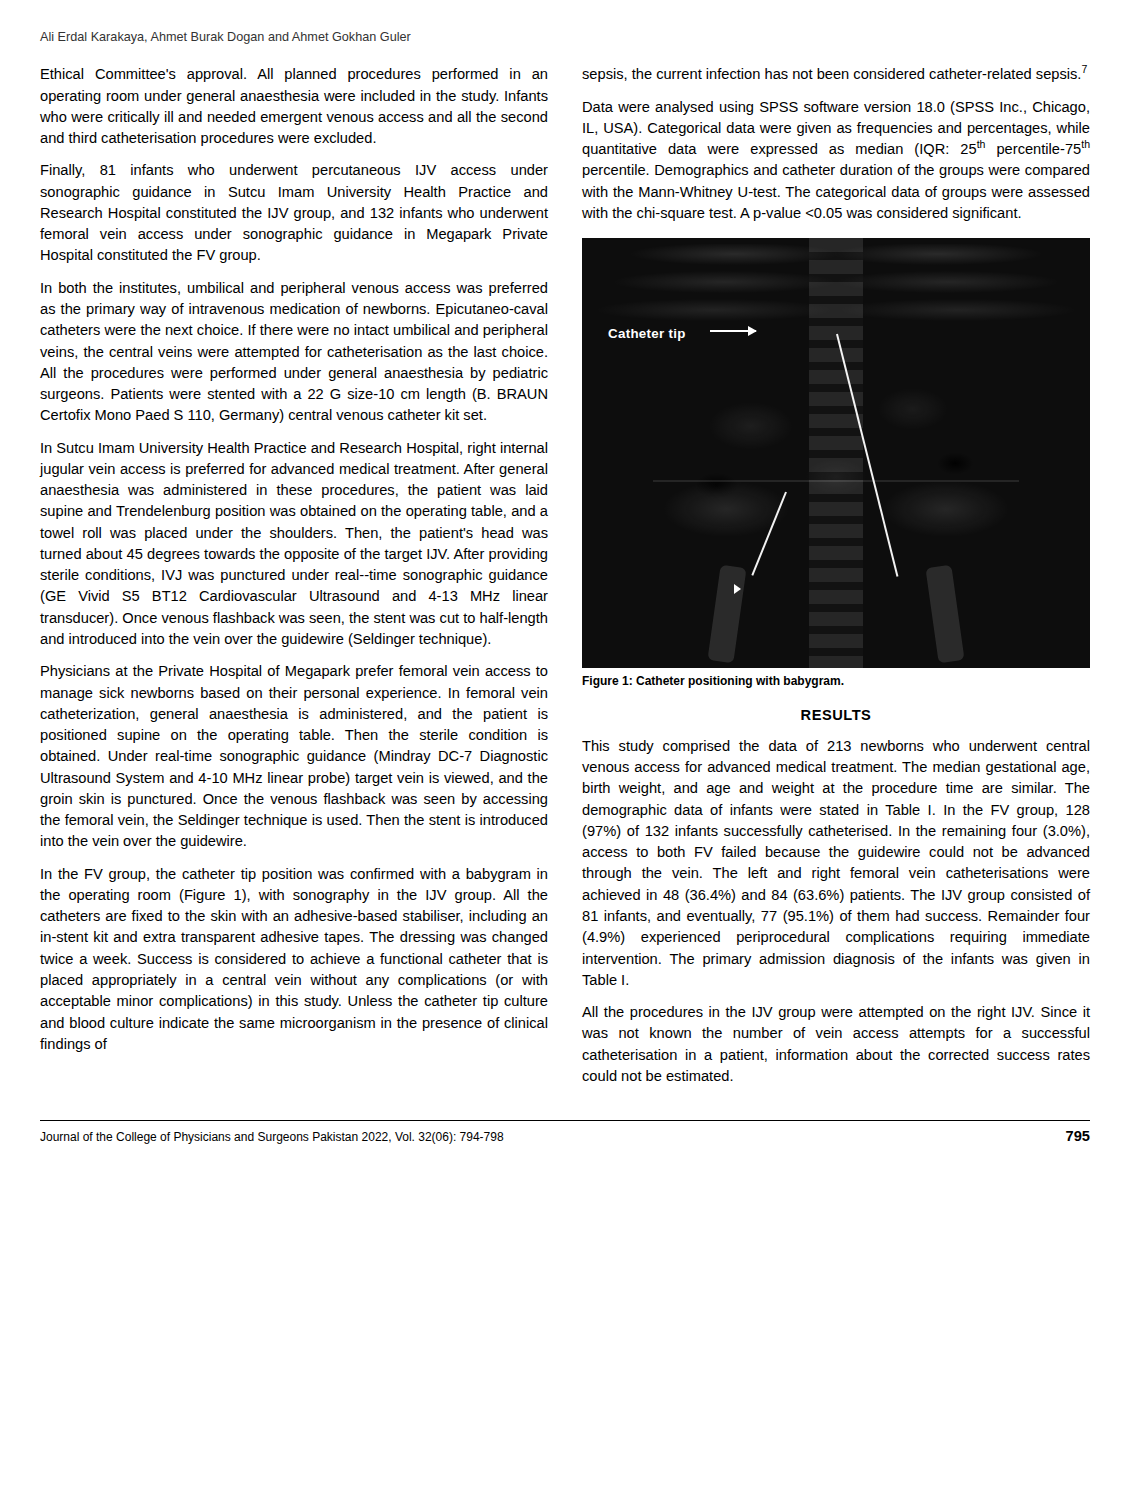Ali Erdal Karakaya, Ahmet Burak Dogan and Ahmet Gokhan Guler
Ethical Committee's approval. All planned procedures performed in an operating room under general anaesthesia were included in the study. Infants who were critically ill and needed emergent venous access and all the second and third catheterisation procedures were excluded.
Finally, 81 infants who underwent percutaneous IJV access under sonographic guidance in Sutcu Imam University Health Practice and Research Hospital constituted the IJV group, and 132 infants who underwent femoral vein access under sonographic guidance in Megapark Private Hospital constituted the FV group.
In both the institutes, umbilical and peripheral venous access was preferred as the primary way of intravenous medication of newborns. Epicutaneo-caval catheters were the next choice. If there were no intact umbilical and peripheral veins, the central veins were attempted for catheterisation as the last choice. All the procedures were performed under general anaesthesia by pediatric surgeons. Patients were stented with a 22 G size-10 cm length (B. BRAUN Certofix Mono Paed S 110, Germany) central venous catheter kit set.
In Sutcu Imam University Health Practice and Research Hospital, right internal jugular vein access is preferred for advanced medical treatment. After general anaesthesia was administered in these procedures, the patient was laid supine and Trendelenburg position was obtained on the operating table, and a towel roll was placed under the shoulders. Then, the patient's head was turned about 45 degrees towards the opposite of the target IJV. After providing sterile conditions, IVJ was punctured under real--time sonographic guidance (GE Vivid S5 BT12 Cardiovascular Ultrasound and 4-13 MHz linear transducer). Once venous flashback was seen, the stent was cut to half-length and introduced into the vein over the guidewire (Seldinger technique).
Physicians at the Private Hospital of Megapark prefer femoral vein access to manage sick newborns based on their personal experience. In femoral vein catheterization, general anaesthesia is administered, and the patient is positioned supine on the operating table. Then the sterile condition is obtained. Under real-time sonographic guidance (Mindray DC-7 Diagnostic Ultrasound System and 4-10 MHz linear probe) target vein is viewed, and the groin skin is punctured. Once the venous flashback was seen by accessing the femoral vein, the Seldinger technique is used. Then the stent is introduced into the vein over the guidewire.
In the FV group, the catheter tip position was confirmed with a babygram in the operating room (Figure 1), with sonography in the IJV group. All the catheters are fixed to the skin with an adhesive-based stabiliser, including an in-stent kit and extra transparent adhesive tapes. The dressing was changed twice a week. Success is considered to achieve a functional catheter that is placed appropriately in a central vein without any complications (or with acceptable minor complications) in this study. Unless the catheter tip culture and blood culture indicate the same microorganism in the presence of clinical findings of
sepsis, the current infection has not been considered catheter-related sepsis.7
Data were analysed using SPSS software version 18.0 (SPSS Inc., Chicago, IL, USA). Categorical data were given as frequencies and percentages, while quantitative data were expressed as median (IQR: 25th percentile-75th percentile. Demographics and catheter duration of the groups were compared with the Mann-Whitney U-test. The categorical data of groups were assessed with the chi-square test. A p-value <0.05 was considered significant.
Catheter tip
Figure 1: Catheter positioning with babygram.
RESULTS
This study comprised the data of 213 newborns who underwent central venous access for advanced medical treatment. The median gestational age, birth weight, and age and weight at the procedure time are similar. The demographic data of infants were stated in Table I. In the FV group, 128 (97%) of 132 infants successfully catheterised. In the remaining four (3.0%), access to both FV failed because the guidewire could not be advanced through the vein. The left and right femoral vein catheterisations were achieved in 48 (36.4%) and 84 (63.6%) patients. The IJV group consisted of 81 infants, and eventually, 77 (95.1%) of them had success. Remainder four (4.9%) experienced periprocedural complications requiring immediate intervention. The primary admission diagnosis of the infants was given in Table I.
All the procedures in the IJV group were attempted on the right IJV. Since it was not known the number of vein access attempts for a successful catheterisation in a patient, information about the corrected success rates could not be estimated.
Journal of the College of Physicians and Surgeons Pakistan 2022, Vol. 32(06): 794-798
795